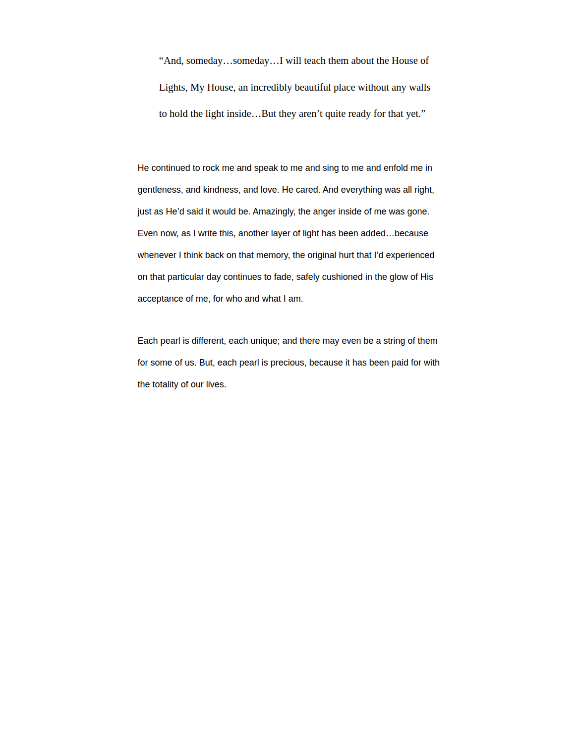“And, someday…someday…I will teach them about the House of Lights, My House, an incredibly beautiful place without any walls to hold the light inside…But they aren’t quite ready for that yet.”
He continued to rock me and speak to me and sing to me and enfold me in gentleness, and kindness, and love. He cared. And everything was all right, just as He’d said it would be. Amazingly, the anger inside of me was gone. Even now, as I write this, another layer of light has been added…because whenever I think back on that memory, the original hurt that I’d experienced on that particular day continues to fade, safely cushioned in the glow of His acceptance of me, for who and what I am.
Each pearl is different, each unique; and there may even be a string of them for some of us. But, each pearl is precious, because it has been paid for with the totality of our lives.